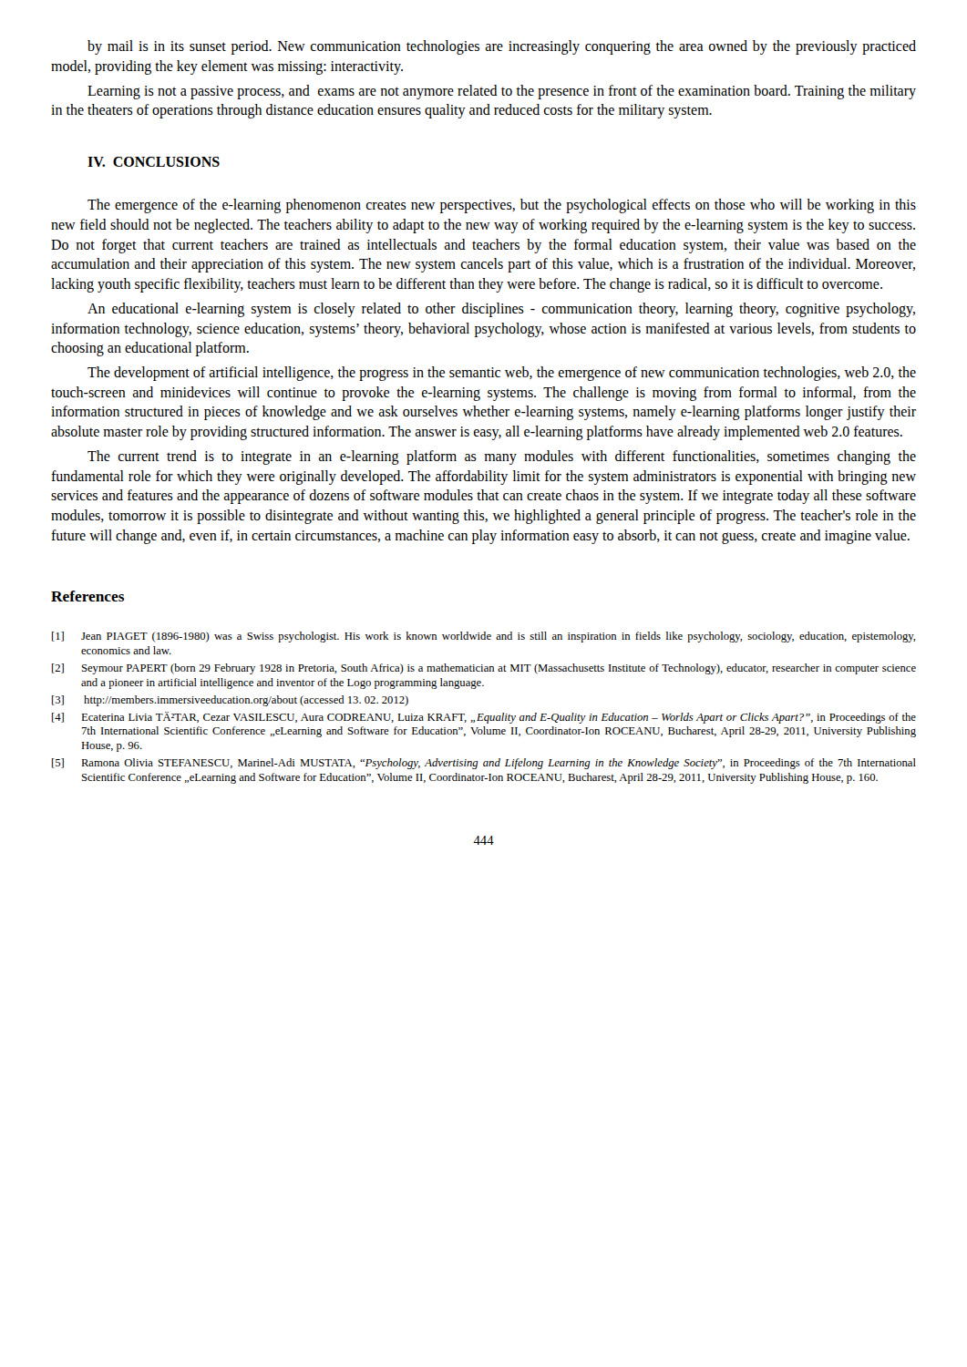by mail is in its sunset period. New communication technologies are increasingly conquering the area owned by the previously practiced model, providing the key element was missing: interactivity.
Learning is not a passive process, and exams are not anymore related to the presence in front of the examination board. Training the military in the theaters of operations through distance education ensures quality and reduced costs for the military system.
IV. CONCLUSIONS
The emergence of the e-learning phenomenon creates new perspectives, but the psychological effects on those who will be working in this new field should not be neglected. The teachers ability to adapt to the new way of working required by the e-learning system is the key to success. Do not forget that current teachers are trained as intellectuals and teachers by the formal education system, their value was based on the accumulation and their appreciation of this system. The new system cancels part of this value, which is a frustration of the individual. Moreover, lacking youth specific flexibility, teachers must learn to be different than they were before. The change is radical, so it is difficult to overcome.
An educational e-learning system is closely related to other disciplines - communication theory, learning theory, cognitive psychology, information technology, science education, systems’ theory, behavioral psychology, whose action is manifested at various levels, from students to choosing an educational platform.
The development of artificial intelligence, the progress in the semantic web, the emergence of new communication technologies, web 2.0, the touch-screen and minidevices will continue to provoke the e-learning systems. The challenge is moving from formal to informal, from the information structured in pieces of knowledge and we ask ourselves whether e-learning systems, namely e-learning platforms longer justify their absolute master role by providing structured information. The answer is easy, all e-learning platforms have already implemented web 2.0 features.
The current trend is to integrate in an e-learning platform as many modules with different functionalities, sometimes changing the fundamental role for which they were originally developed. The affordability limit for the system administrators is exponential with bringing new services and features and the appearance of dozens of software modules that can create chaos in the system. If we integrate today all these software modules, tomorrow it is possible to disintegrate and without wanting this, we highlighted a general principle of progress. The teacher's role in the future will change and, even if, in certain circumstances, a machine can play information easy to absorb, it can not guess, create and imagine value.
References
[1] Jean PIAGET (1896-1980) was a Swiss psychologist. His work is known worldwide and is still an inspiration in fields like psychology, sociology, education, epistemology, economics and law.
[2] Seymour PAPERT (born 29 February 1928 in Pretoria, South Africa) is a mathematician at MIT (Massachusetts Institute of Technology), educator, researcher in computer science and a pioneer in artificial intelligence and inventor of the Logo programming language.
[3] http://members.immersiveeducation.org/about (accessed 13. 02. 2012)
[4] Ecaterina Livia TÄ²TAR, Cezar VASILESCU, Aura CODREANU, Luiza KRAFT, „Equality and E-Quality in Education – Worlds Apart or Clicks Apart?”, in Proceedings of the 7th International Scientific Conference „eLearning and Software for Education”, Volume II, Coordinator-Ion ROCEANU, Bucharest, April 28-29, 2011, University Publishing House, p. 96.
[5] Ramona Olivia STEFANESCU, Marinel-Adi MUSTATA, “Psychology, Advertising and Lifelong Learning in the Knowledge Society”, in Proceedings of the 7th International Scientific Conference „eLearning and Software for Education”, Volume II, Coordinator-Ion ROCEANU, Bucharest, April 28-29, 2011, University Publishing House, p. 160.
444